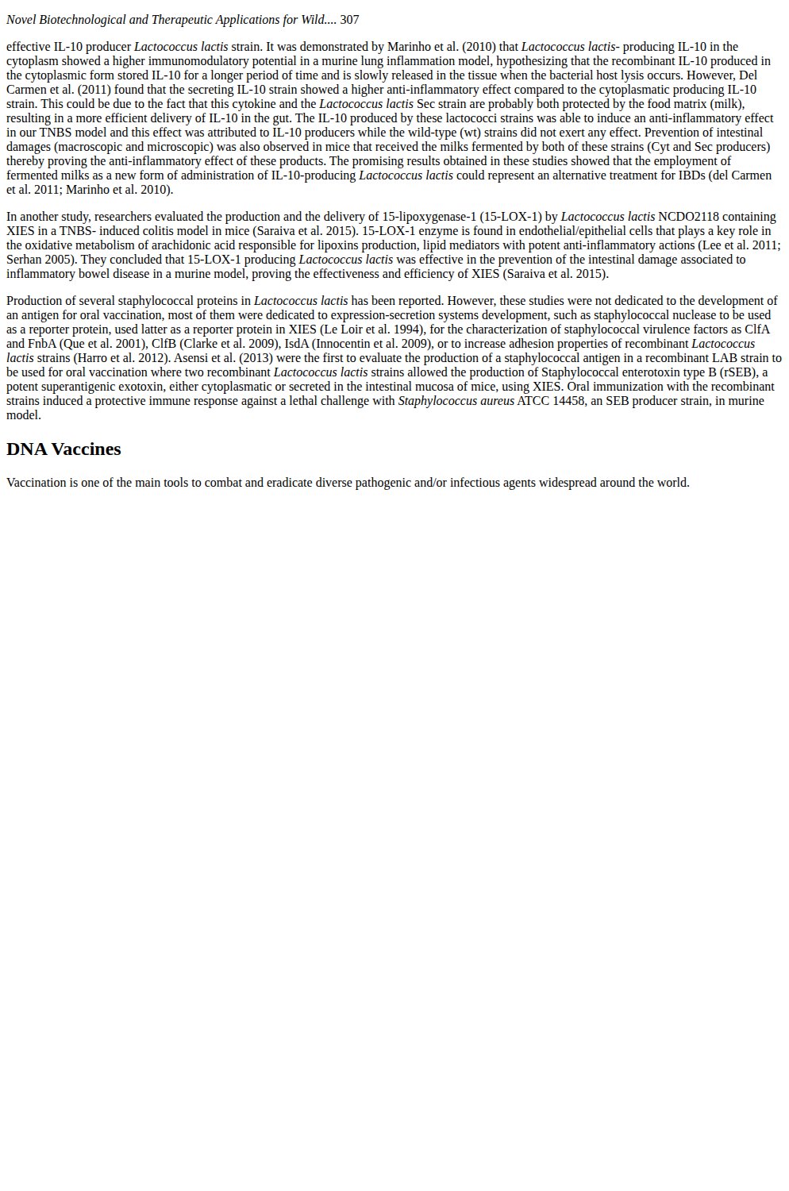Novel Biotechnological and Therapeutic Applications for Wild.... 307
effective IL-10 producer Lactococcus lactis strain. It was demonstrated by Marinho et al. (2010) that Lactococcus lactis- producing IL-10 in the cytoplasm showed a higher immunomodulatory potential in a murine lung inflammation model, hypothesizing that the recombinant IL-10 produced in the cytoplasmic form stored IL-10 for a longer period of time and is slowly released in the tissue when the bacterial host lysis occurs. However, Del Carmen et al. (2011) found that the secreting IL-10 strain showed a higher anti-inflammatory effect compared to the cytoplasmatic producing IL-10 strain. This could be due to the fact that this cytokine and the Lactococcus lactis Sec strain are probably both protected by the food matrix (milk), resulting in a more efficient delivery of IL-10 in the gut. The IL-10 produced by these lactococci strains was able to induce an anti-inflammatory effect in our TNBS model and this effect was attributed to IL-10 producers while the wild-type (wt) strains did not exert any effect. Prevention of intestinal damages (macroscopic and microscopic) was also observed in mice that received the milks fermented by both of these strains (Cyt and Sec producers) thereby proving the anti-inflammatory effect of these products. The promising results obtained in these studies showed that the employment of fermented milks as a new form of administration of IL-10-producing Lactococcus lactis could represent an alternative treatment for IBDs (del Carmen et al. 2011; Marinho et al. 2010).
In another study, researchers evaluated the production and the delivery of 15-lipoxygenase-1 (15-LOX-1) by Lactococcus lactis NCDO2118 containing XIES in a TNBS- induced colitis model in mice (Saraiva et al. 2015). 15-LOX-1 enzyme is found in endothelial/epithelial cells that plays a key role in the oxidative metabolism of arachidonic acid responsible for lipoxins production, lipid mediators with potent anti-inflammatory actions (Lee et al. 2011; Serhan 2005). They concluded that 15-LOX-1 producing Lactococcus lactis was effective in the prevention of the intestinal damage associated to inflammatory bowel disease in a murine model, proving the effectiveness and efficiency of XIES (Saraiva et al. 2015).
Production of several staphylococcal proteins in Lactococcus lactis has been reported. However, these studies were not dedicated to the development of an antigen for oral vaccination, most of them were dedicated to expression-secretion systems development, such as staphylococcal nuclease to be used as a reporter protein, used latter as a reporter protein in XIES (Le Loir et al. 1994), for the characterization of staphylococcal virulence factors as ClfA and FnbA (Que et al. 2001), ClfB (Clarke et al. 2009), IsdA (Innocentin et al. 2009), or to increase adhesion properties of recombinant Lactococcus lactis strains (Harro et al. 2012). Asensi et al. (2013) were the first to evaluate the production of a staphylococcal antigen in a recombinant LAB strain to be used for oral vaccination where two recombinant Lactococcus lactis strains allowed the production of Staphylococcal enterotoxin type B (rSEB), a potent superantigenic exotoxin, either cytoplasmatic or secreted in the intestinal mucosa of mice, using XIES. Oral immunization with the recombinant strains induced a protective immune response against a lethal challenge with Staphylococcus aureus ATCC 14458, an SEB producer strain, in murine model.
DNA Vaccines
Vaccination is one of the main tools to combat and eradicate diverse pathogenic and/or infectious agents widespread around the world.